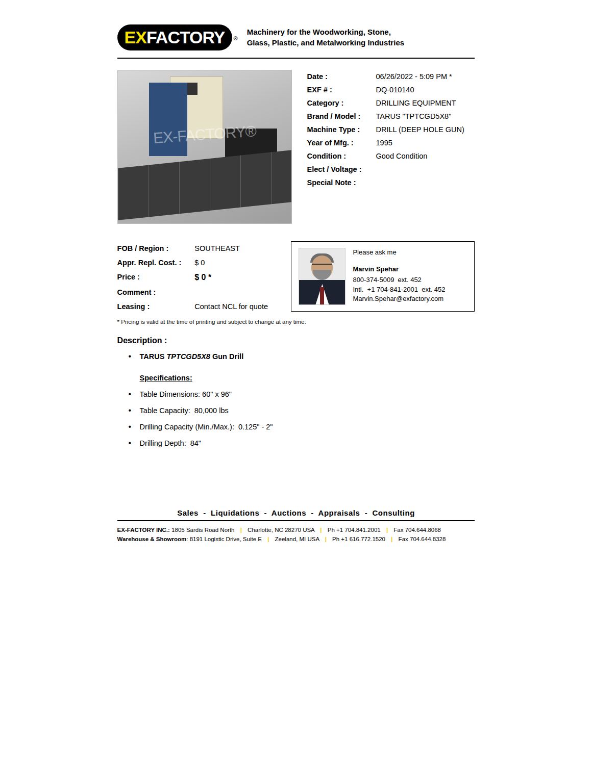EX FACTORY®
Machinery for the Woodworking, Stone,
Glass, Plastic, and Metalworking Industries
EX-FACTORY®
| Date : | 06/26/2022 - 5:09 PM * |
| EXF # : | DQ-010140 |
| Category : | DRILLING EQUIPMENT |
| Brand / Model : | TARUS "TPTCGD5X8" |
| Machine Type : | DRILL (DEEP HOLE GUN) |
| Year of Mfg. : | 1995 |
| Condition : | Good Condition |
| Elect / Voltage : | |
| Special Note : | |
| FOB / Region : | SOUTHEAST |
| Appr. Repl. Cost. : | $ 0 |
| Price : | $ 0 * |
| Comment : | |
| Leasing : | Contact NCL for quote |
Please ask me
Marvin Spehar
800-374-5009 ext. 452
Intl. +1 704-841-2001 ext. 452
Marvin.Spehar@exfactory.com
* Pricing is valid at the time of printing and subject to change at any time.
Description :
TARUS TPTCGD5X8 Gun Drill
Specifications:
Table Dimensions: 60" x 96"
Table Capacity: 80,000 lbs
Drilling Capacity (Min./Max.): 0.125" - 2"
Drilling Depth: 84"
Sales - Liquidations - Auctions - Appraisals - Consulting
EX-FACTORY INC.: 1805 Sardis Road North | Charlotte, NC 28270 USA | Ph +1 704.841.2001 | Fax 704.644.8068
Warehouse & Showroom: 8191 Logistic Drive, Suite E | Zeeland, MI USA | Ph +1 616.772.1520 | Fax 704.644.8328